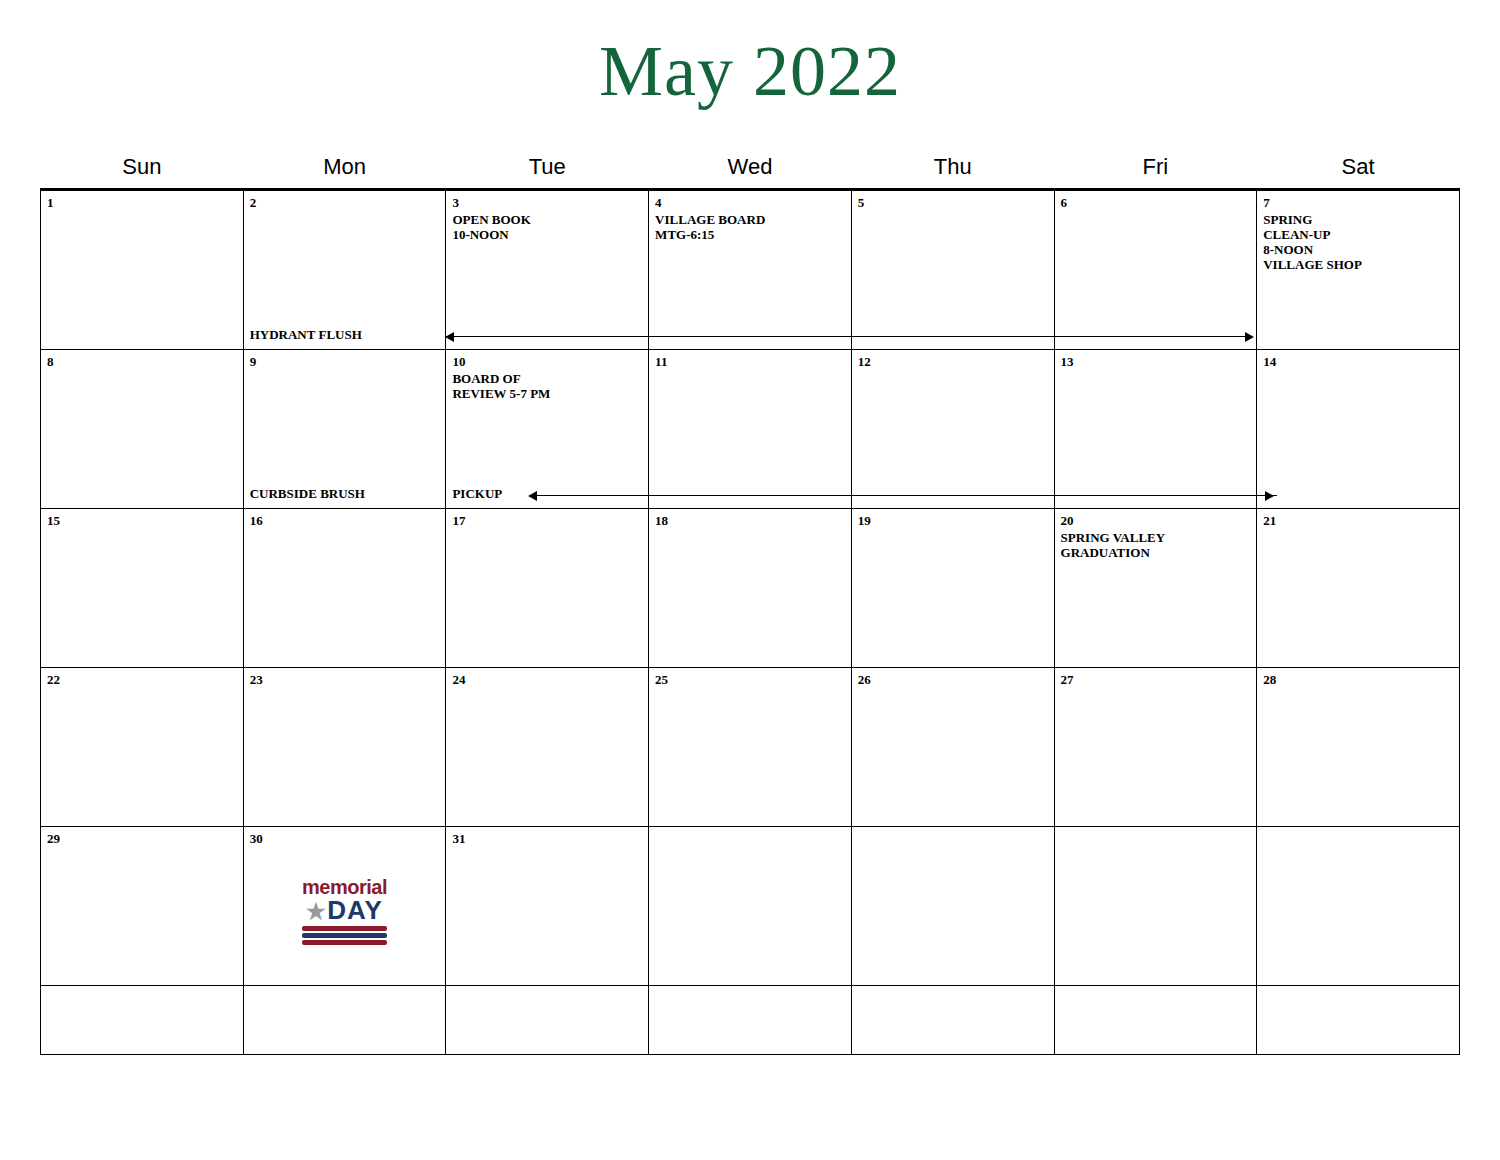May 2022
| Sun | Mon | Tue | Wed | Thu | Fri | Sat |
| --- | --- | --- | --- | --- | --- | --- |
| 1 | 2 HYDRANT FLUSH | 3 OPEN BOOK 10-NOON | 4 VILLAGE BOARD MTG-6:15 | 5 | 6 | 7 SPRING CLEAN-UP 8-NOON VILLAGE SHOP |
| 8 | 9 CURBSIDE BRUSH | 10 BOARD OF REVIEW 5-7 PM PICKUP | 11 | 12 | 13 | 14 |
| 15 | 16 | 17 | 18 | 19 | 20 SPRING VALLEY GRADUATION | 21 |
| 22 | 23 | 24 | 25 | 26 | 27 | 28 |
| 29 | 30 memorial ★ DAY | 31 | | | | |